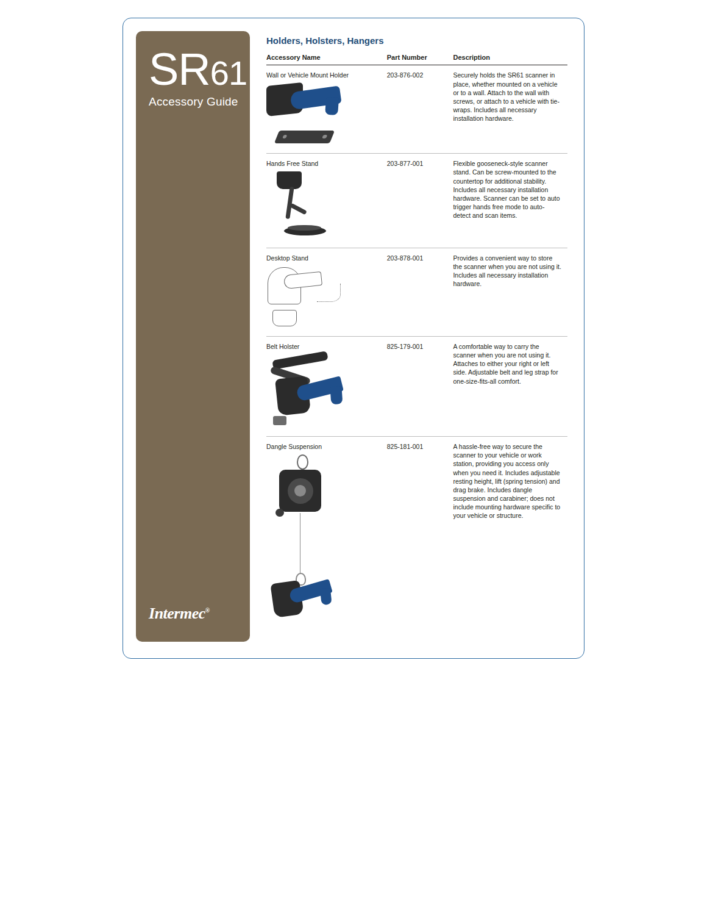SR 61
Accessory Guide
Intermec®
Holders, Holsters, Hangers
| Accessory Name | Part Number | Description |
| --- | --- | --- |
| Wall or Vehicle Mount Holder | 203-876-002 | Securely holds the SR61 scanner in place, whether mounted on a vehicle or to a wall. Attach to the wall with screws, or attach to a vehicle with tie-wraps. Includes all necessary installation hardware. |
| Hands Free Stand | 203-877-001 | Flexible gooseneck-style scanner stand. Can be screw-mounted to the countertop for additional stability. Includes all necessary installation hardware. Scanner can be set to auto trigger hands free mode to auto-detect and scan items. |
| Desktop Stand | 203-878-001 | Provides a convenient way to store the scanner when you are not using it. Includes all necessary installation hardware. |
| Belt Holster | 825-179-001 | A comfortable way to carry the scanner when you are not using it. Attaches to either your right or left side. Adjustable belt and leg strap for one-size-fits-all comfort. |
| Dangle Suspension | 825-181-001 | A hassle-free way to secure the scanner to your vehicle or work station, providing you access only when you need it. Includes adjustable resting height, lift (spring tension) and drag brake. Includes dangle suspension and carabiner; does not include mounting hardware specific to your vehicle or structure. |